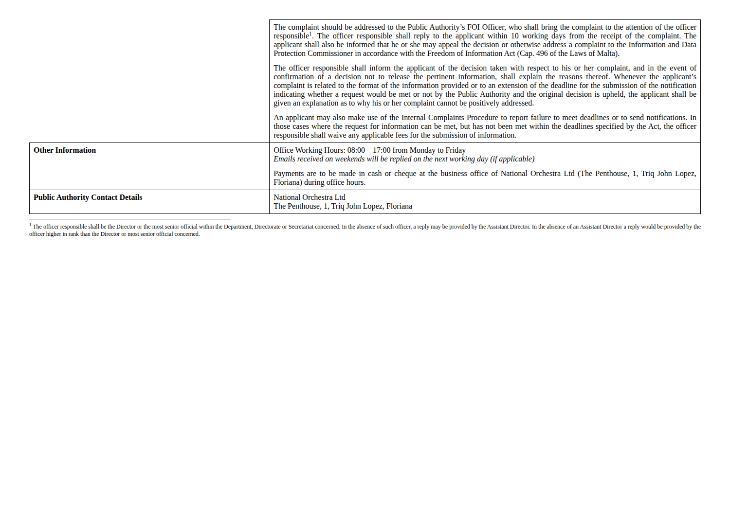| | The complaint should be addressed to the Public Authority’s FOI Officer, who shall bring the complaint to the attention of the officer responsible 1 . The officer responsible shall reply to the applicant within 10 working days from the receipt of the complaint. The applicant shall also be informed that he or she may appeal the decision or otherwise address a complaint to the Information and Data Protection Commissioner in accordance with the Freedom of Information Act (Cap. 496 of the Laws of Malta). The officer responsible shall inform the applicant of the decision taken with respect to his or her complaint, and in the event of confirmation of a decision not to release the pertinent information, shall explain the reasons thereof. Whenever the applicant’s complaint is related to the format of the information provided or to an extension of the deadline for the submission of the notification indicating whether a request would be met or not by the Public Authority and the original decision is upheld, the applicant shall be given an explanation as to why his or her complaint cannot be positively addressed. An applicant may also make use of the Internal Complaints Procedure to report failure to meet deadlines or to send notifications. In those cases where the request for information can be met, but has not been met within the deadlines specified by the Act, the officer responsible shall waive any applicable fees for the submission of information. |
| Other Information | Office Working Hours: 08:00 – 17:00 from Monday to Friday Emails received on weekends will be replied on the next working day (if applicable) Payments are to be made in cash or cheque at the business office of National Orchestra Ltd (The Penthouse, 1, Triq John Lopez, Floriana) during office hours. |
| Public Authority Contact Details | National Orchestra Ltd The Penthouse, 1, Triq John Lopez, Floriana |
1 The officer responsible shall be the Director or the most senior official within the Department, Directorate or Secretariat concerned. In the absence of such officer, a reply may be provided by the Assistant Director. In the absence of an Assistant Director a reply would be provided by the officer higher in rank than the Director or most senior official concerned.